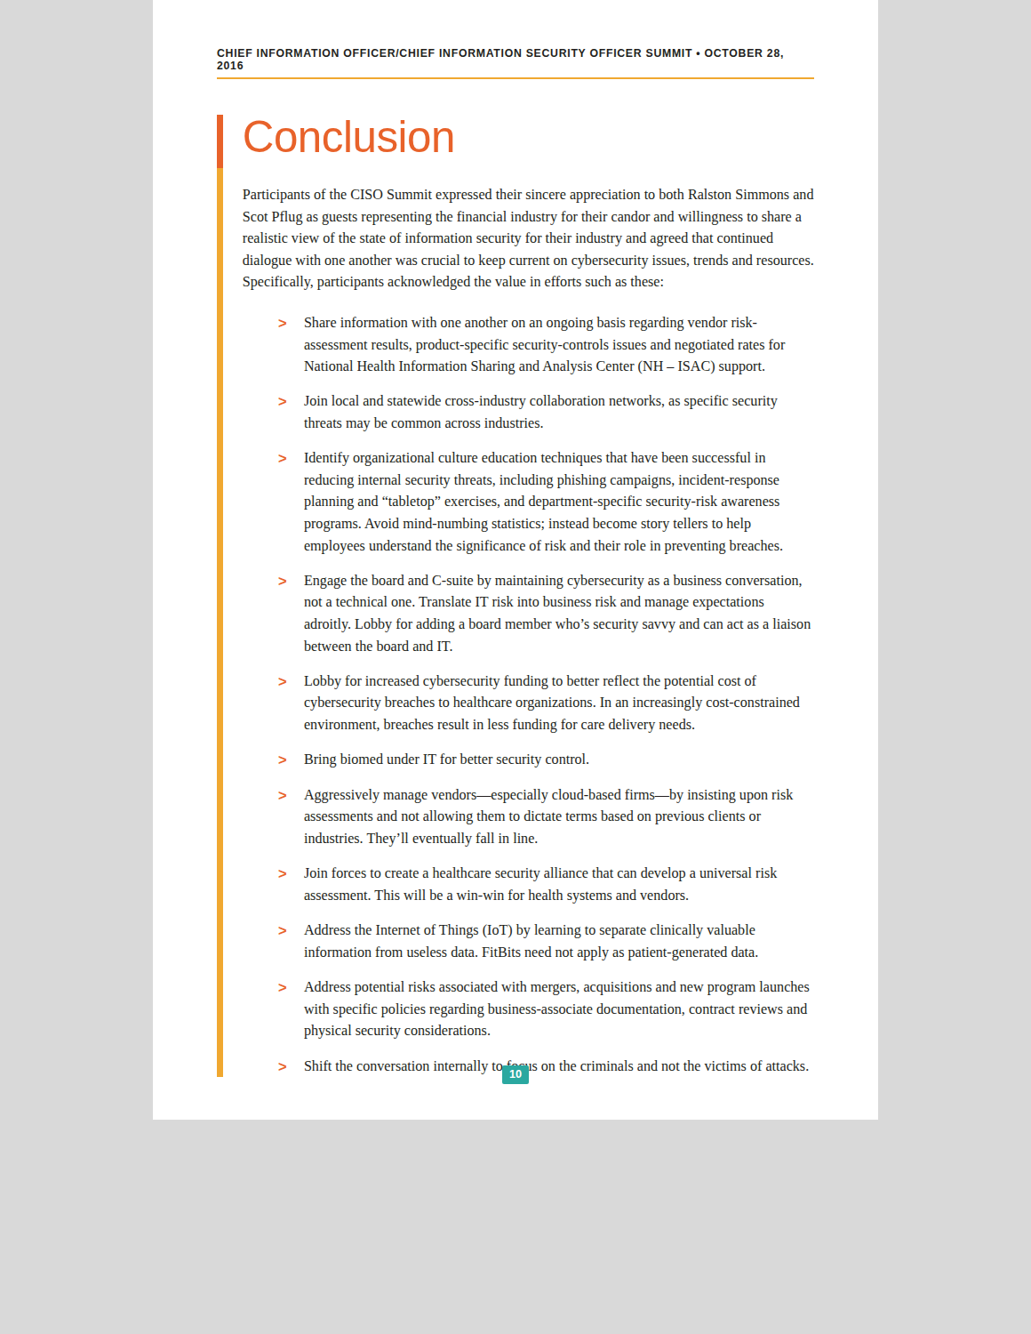Chief Information Officer/Chief Information Security Officer Summit • October 28, 2016
Conclusion
Participants of the CISO Summit expressed their sincere appreciation to both Ralston Simmons and Scot Pflug as guests representing the financial industry for their candor and willingness to share a realistic view of the state of information security for their industry and agreed that continued dialogue with one another was crucial to keep current on cybersecurity issues, trends and resources. Specifically, participants acknowledged the value in efforts such as these:
Share information with one another on an ongoing basis regarding vendor risk-assessment results, product-specific security-controls issues and negotiated rates for National Health Information Sharing and Analysis Center (NH – ISAC) support.
Join local and statewide cross-industry collaboration networks, as specific security threats may be common across industries.
Identify organizational culture education techniques that have been successful in reducing internal security threats, including phishing campaigns, incident-response planning and “tabletop” exercises, and department-specific security-risk awareness programs. Avoid mind-numbing statistics; instead become story tellers to help employees understand the significance of risk and their role in preventing breaches.
Engage the board and C-suite by maintaining cybersecurity as a business conversation, not a technical one. Translate IT risk into business risk and manage expectations adroitly. Lobby for adding a board member who’s security savvy and can act as a liaison between the board and IT.
Lobby for increased cybersecurity funding to better reflect the potential cost of cybersecurity breaches to healthcare organizations. In an increasingly cost-constrained environment, breaches result in less funding for care delivery needs.
Bring biomed under IT for better security control.
Aggressively manage vendors—especially cloud-based firms—by insisting upon risk assessments and not allowing them to dictate terms based on previous clients or industries. They’ll eventually fall in line.
Join forces to create a healthcare security alliance that can develop a universal risk assessment. This will be a win-win for health systems and vendors.
Address the Internet of Things (IoT) by learning to separate clinically valuable information from useless data. FitBits need not apply as patient-generated data.
Address potential risks associated with mergers, acquisitions and new program launches with specific policies regarding business-associate documentation, contract reviews and physical security considerations.
Shift the conversation internally to focus on the criminals and not the victims of attacks.
10